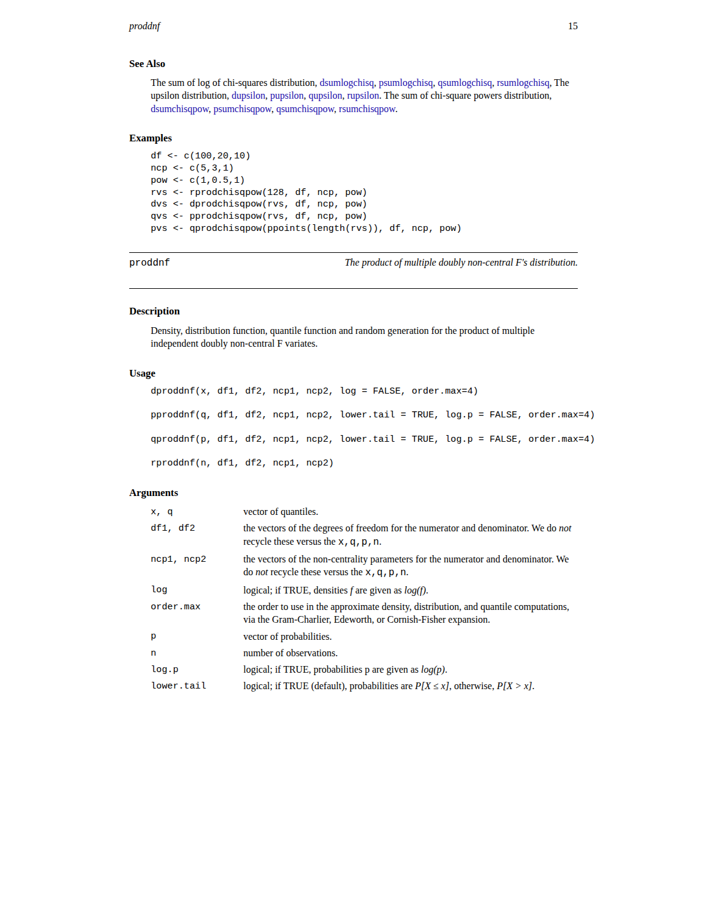proddnf 15
See Also
The sum of log of chi-squares distribution, dsumlogchisq, psumlogchisq, qsumlogchisq, rsumlogchisq, The upsilon distribution, dupsilon, pupsilon, qupsilon, rupsilon. The sum of chi-square powers distribution, dsumchisqpow, psumchisqpow, qsumchisqpow, rsumchisqpow.
Examples
df <- c(100,20,10)
ncp <- c(5,3,1)
pow <- c(1,0.5,1)
rvs <- rprodchisqpow(128, df, ncp, pow)
dvs <- dprodchisqpow(rvs, df, ncp, pow)
qvs <- pprodchisqpow(rvs, df, ncp, pow)
pvs <- qprodchisqpow(ppoints(length(rvs)), df, ncp, pow)
proddnf The product of multiple doubly non-central F's distribution.
Description
Density, distribution function, quantile function and random generation for the product of multiple independent doubly non-central F variates.
Usage
dproddnf(x, df1, df2, ncp1, ncp2, log = FALSE, order.max=4)

pproddnf(q, df1, df2, ncp1, ncp2, lower.tail = TRUE, log.p = FALSE, order.max=4)

qproddnf(p, df1, df2, ncp1, ncp2, lower.tail = TRUE, log.p = FALSE, order.max=4)

rproddnf(n, df1, df2, ncp1, ncp2)
Arguments
x, q
vector of quantiles.
df1, df2
the vectors of the degrees of freedom for the numerator and denominator. We do not recycle these versus the x,q,p,n.
ncp1, ncp2
the vectors of the non-centrality parameters for the numerator and denominator. We do not recycle these versus the x,q,p,n.
log
logical; if TRUE, densities f are given as log(f).
order.max
the order to use in the approximate density, distribution, and quantile computations, via the Gram-Charlier, Edeworth, or Cornish-Fisher expansion.
p
vector of probabilities.
n
number of observations.
log.p
logical; if TRUE, probabilities p are given as log(p).
lower.tail
logical; if TRUE (default), probabilities are P[X ≤ x], otherwise, P[X > x].